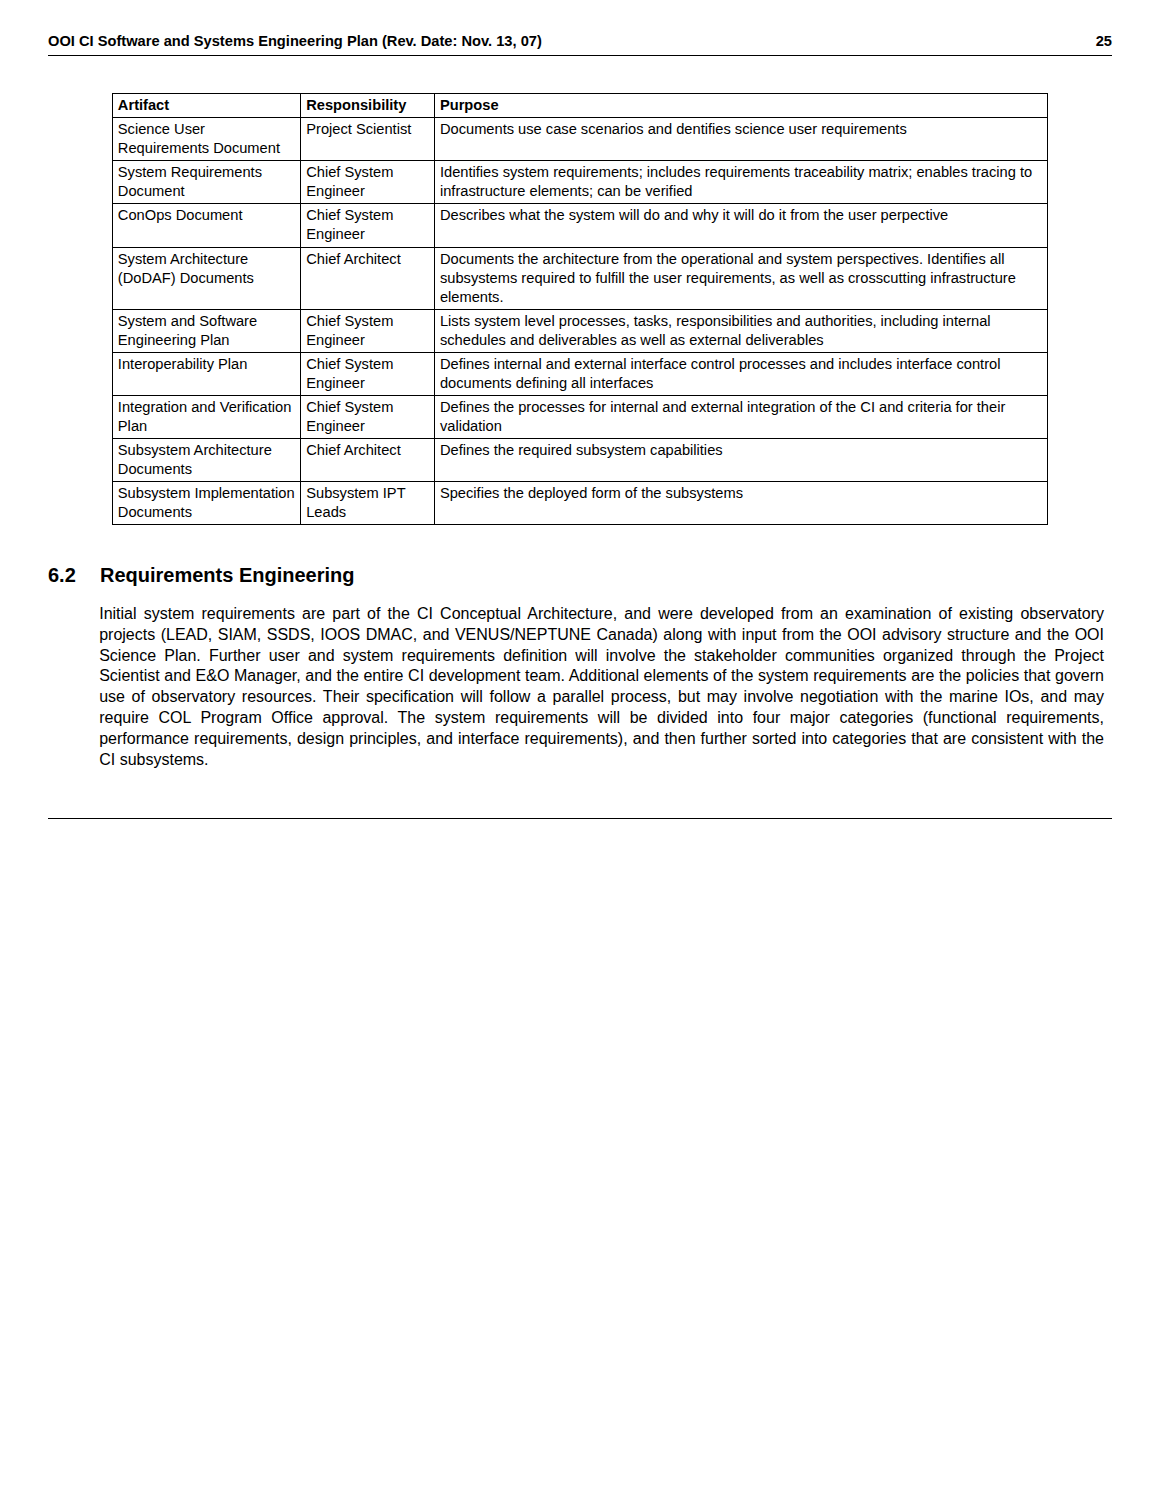OOI CI Software and Systems Engineering Plan (Rev. Date: Nov. 13, 07) 25
| Artifact | Responsibility | Purpose |
| --- | --- | --- |
| Science User Requirements Document | Project Scientist | Documents use case scenarios and dentifies science user requirements |
| System Requirements Document | Chief System Engineer | Identifies system requirements; includes requirements traceability matrix; enables tracing to infrastructure elements; can be verified |
| ConOps Document | Chief System Engineer | Describes what the system will do and why it will do it from the user perpective |
| System Architecture (DoDAF) Documents | Chief Architect | Documents the architecture from the operational and system perspectives. Identifies all subsystems required to fulfill the user requirements, as well as crosscutting infrastructure elements. |
| System and Software Engineering Plan | Chief System Engineer | Lists system level processes, tasks, responsibilities and authorities, including internal schedules and deliverables as well as external deliverables |
| Interoperability Plan | Chief System Engineer | Defines internal and external interface control processes and includes interface control documents defining all interfaces |
| Integration and Verification Plan | Chief System Engineer | Defines the processes for internal and external integration of the CI and criteria for their validation |
| Subsystem Architecture Documents | Chief Architect | Defines the required subsystem capabilities |
| Subsystem Implementation Documents | Subsystem IPT Leads | Specifies the deployed form of the subsystems |
6.2 Requirements Engineering
Initial system requirements are part of the CI Conceptual Architecture, and were developed from an examination of existing observatory projects (LEAD, SIAM, SSDS, IOOS DMAC, and VENUS/NEPTUNE Canada) along with input from the OOI advisory structure and the OOI Science Plan. Further user and system requirements definition will involve the stakeholder communities organized through the Project Scientist and E&O Manager, and the entire CI development team. Additional elements of the system requirements are the policies that govern use of observatory resources. Their specification will follow a parallel process, but may involve negotiation with the marine IOs, and may require COL Program Office approval. The system requirements will be divided into four major categories (functional requirements, performance requirements, design principles, and interface requirements), and then further sorted into categories that are consistent with the CI subsystems.